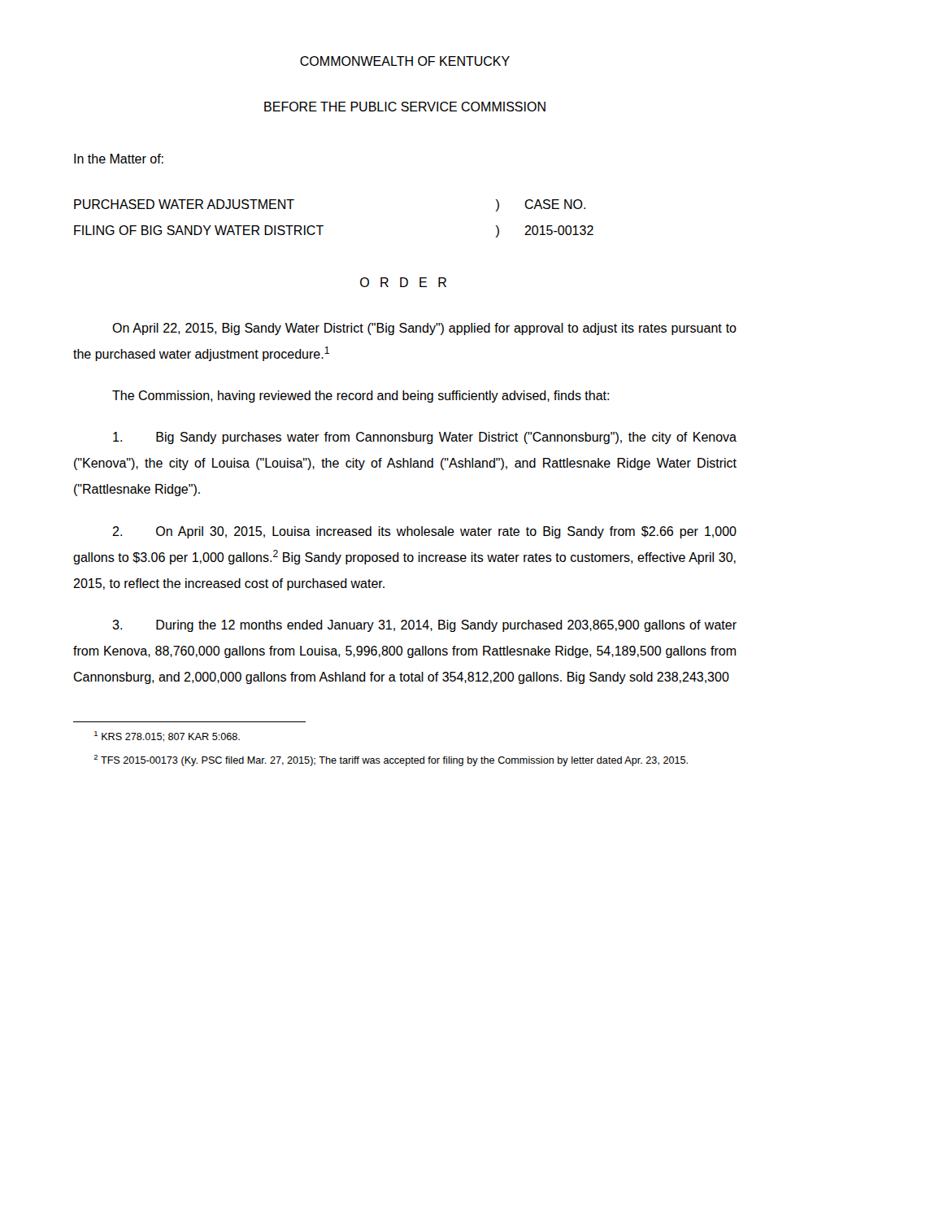COMMONWEALTH OF KENTUCKY
BEFORE THE PUBLIC SERVICE COMMISSION
In the Matter of:
| PURCHASED WATER ADJUSTMENT FILING OF BIG SANDY WATER DISTRICT | ) ) | CASE NO. 2015-00132 |
O R D E R
On April 22, 2015, Big Sandy Water District ("Big Sandy") applied for approval to adjust its rates pursuant to the purchased water adjustment procedure.1
The Commission, having reviewed the record and being sufficiently advised, finds that:
1. Big Sandy purchases water from Cannonsburg Water District ("Cannonsburg"), the city of Kenova ("Kenova"), the city of Louisa ("Louisa"), the city of Ashland ("Ashland"), and Rattlesnake Ridge Water District ("Rattlesnake Ridge").
2. On April 30, 2015, Louisa increased its wholesale water rate to Big Sandy from $2.66 per 1,000 gallons to $3.06 per 1,000 gallons.2 Big Sandy proposed to increase its water rates to customers, effective April 30, 2015, to reflect the increased cost of purchased water.
3. During the 12 months ended January 31, 2014, Big Sandy purchased 203,865,900 gallons of water from Kenova, 88,760,000 gallons from Louisa, 5,996,800 gallons from Rattlesnake Ridge, 54,189,500 gallons from Cannonsburg, and 2,000,000 gallons from Ashland for a total of 354,812,200 gallons. Big Sandy sold 238,243,300
1 KRS 278.015; 807 KAR 5:068.
2 TFS 2015-00173 (Ky. PSC filed Mar. 27, 2015); The tariff was accepted for filing by the Commission by letter dated Apr. 23, 2015.